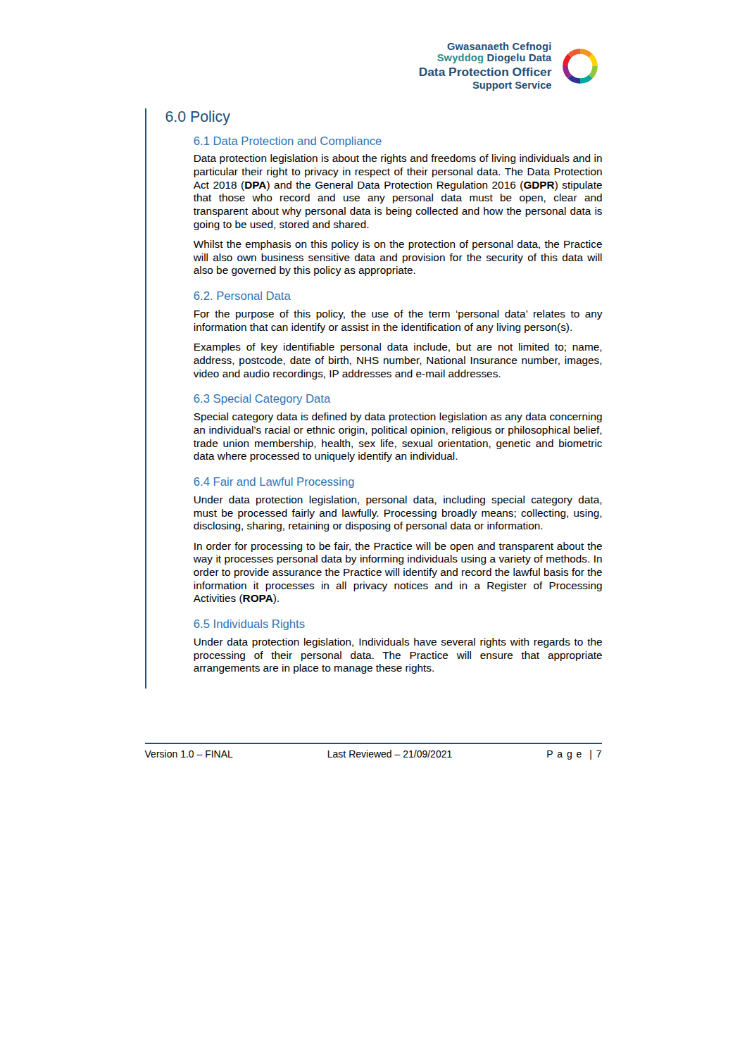Gwasanaeth Cefnogi
Swyddog Diogelu Data
Data Protection Officer Support Service
Circular segmented logo
6.0 Policy
6.1 Data Protection and Compliance
Data protection legislation is about the rights and freedoms of living individuals and in particular their right to privacy in respect of their personal data. The Data Protection Act 2018 (DPA) and the General Data Protection Regulation 2016 (GDPR) stipulate that those who record and use any personal data must be open, clear and transparent about why personal data is being collected and how the personal data is going to be used, stored and shared.
Whilst the emphasis on this policy is on the protection of personal data, the Practice will also own business sensitive data and provision for the security of this data will also be governed by this policy as appropriate.
6.2. Personal Data
For the purpose of this policy, the use of the term ‘personal data’ relates to any information that can identify or assist in the identification of any living person(s).
Examples of key identifiable personal data include, but are not limited to; name, address, postcode, date of birth, NHS number, National Insurance number, images, video and audio recordings, IP addresses and e-mail addresses.
6.3 Special Category Data
Special category data is defined by data protection legislation as any data concerning an individual’s racial or ethnic origin, political opinion, religious or philosophical belief, trade union membership, health, sex life, sexual orientation, genetic and biometric data where processed to uniquely identify an individual.
6.4 Fair and Lawful Processing
Under data protection legislation, personal data, including special category data, must be processed fairly and lawfully. Processing broadly means; collecting, using, disclosing, sharing, retaining or disposing of personal data or information.
In order for processing to be fair, the Practice will be open and transparent about the way it processes personal data by informing individuals using a variety of methods. In order to provide assurance the Practice will identify and record the lawful basis for the information it processes in all privacy notices and in a Register of Processing Activities (ROPA).
6.5 Individuals Rights
Under data protection legislation, Individuals have several rights with regards to the processing of their personal data. The Practice will ensure that appropriate arrangements are in place to manage these rights.
Version 1.0 – FINAL
Last Reviewed – 21/09/2021
P a g e | 7